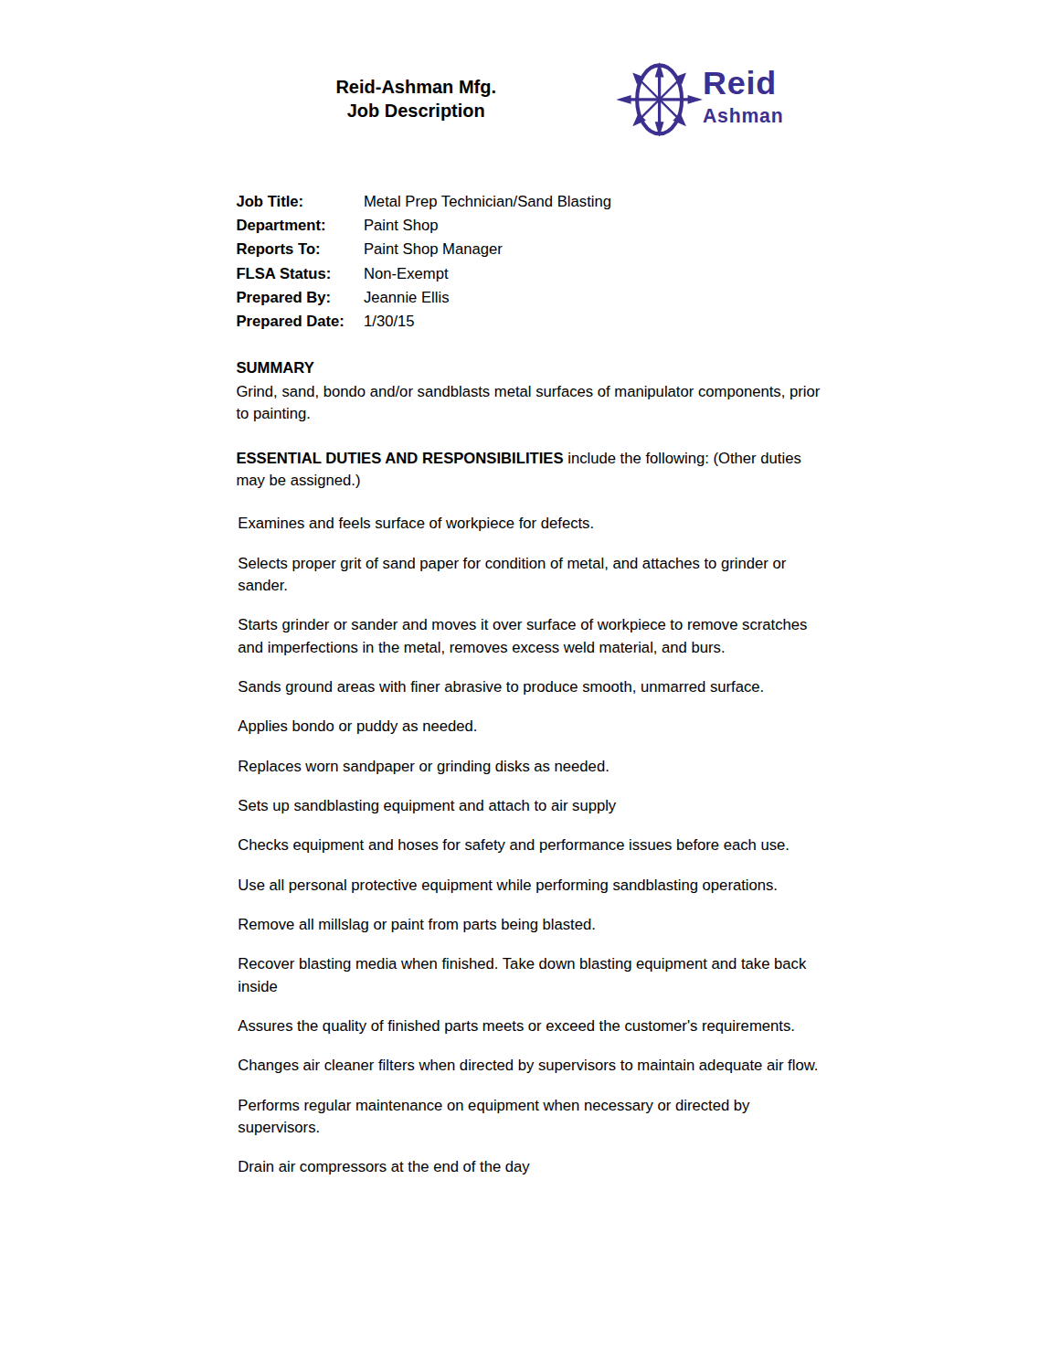Reid Ashman
Reid-Ashman Mfg.
Job Description
| Job Title: | Metal Prep Technician/Sand Blasting |
| Department: | Paint Shop |
| Reports To: | Paint Shop Manager |
| FLSA Status: | Non-Exempt |
| Prepared By: | Jeannie Ellis |
| Prepared Date: | 1/30/15 |
Summary
Grind, sand, bondo and/or sandblasts metal surfaces of manipulator components, prior to painting.
Essential Duties and Responsibilities include the following: (Other duties may be assigned.)
Examines and feels surface of workpiece for defects.
Selects proper grit of sand paper for condition of metal, and attaches to grinder or sander.
Starts grinder or sander and moves it over surface of workpiece to remove scratches and imperfections in the metal, removes excess weld material, and burs.
Sands ground areas with finer abrasive to produce smooth, unmarred surface.
Applies bondo or puddy as needed.
Replaces worn sandpaper or grinding disks as needed.
Sets up sandblasting equipment and attach to air supply
Checks equipment and hoses for safety and performance issues before each use.
Use all personal protective equipment while performing sandblasting operations.
Remove all millslag or paint from parts being blasted.
Recover blasting media when finished. Take down blasting equipment and take back inside
Assures the quality of finished parts meets or exceed the customer's requirements.
Changes air cleaner filters when directed by supervisors to maintain adequate air flow.
Performs regular maintenance on equipment when necessary or directed by supervisors.
Drain air compressors at the end of the day